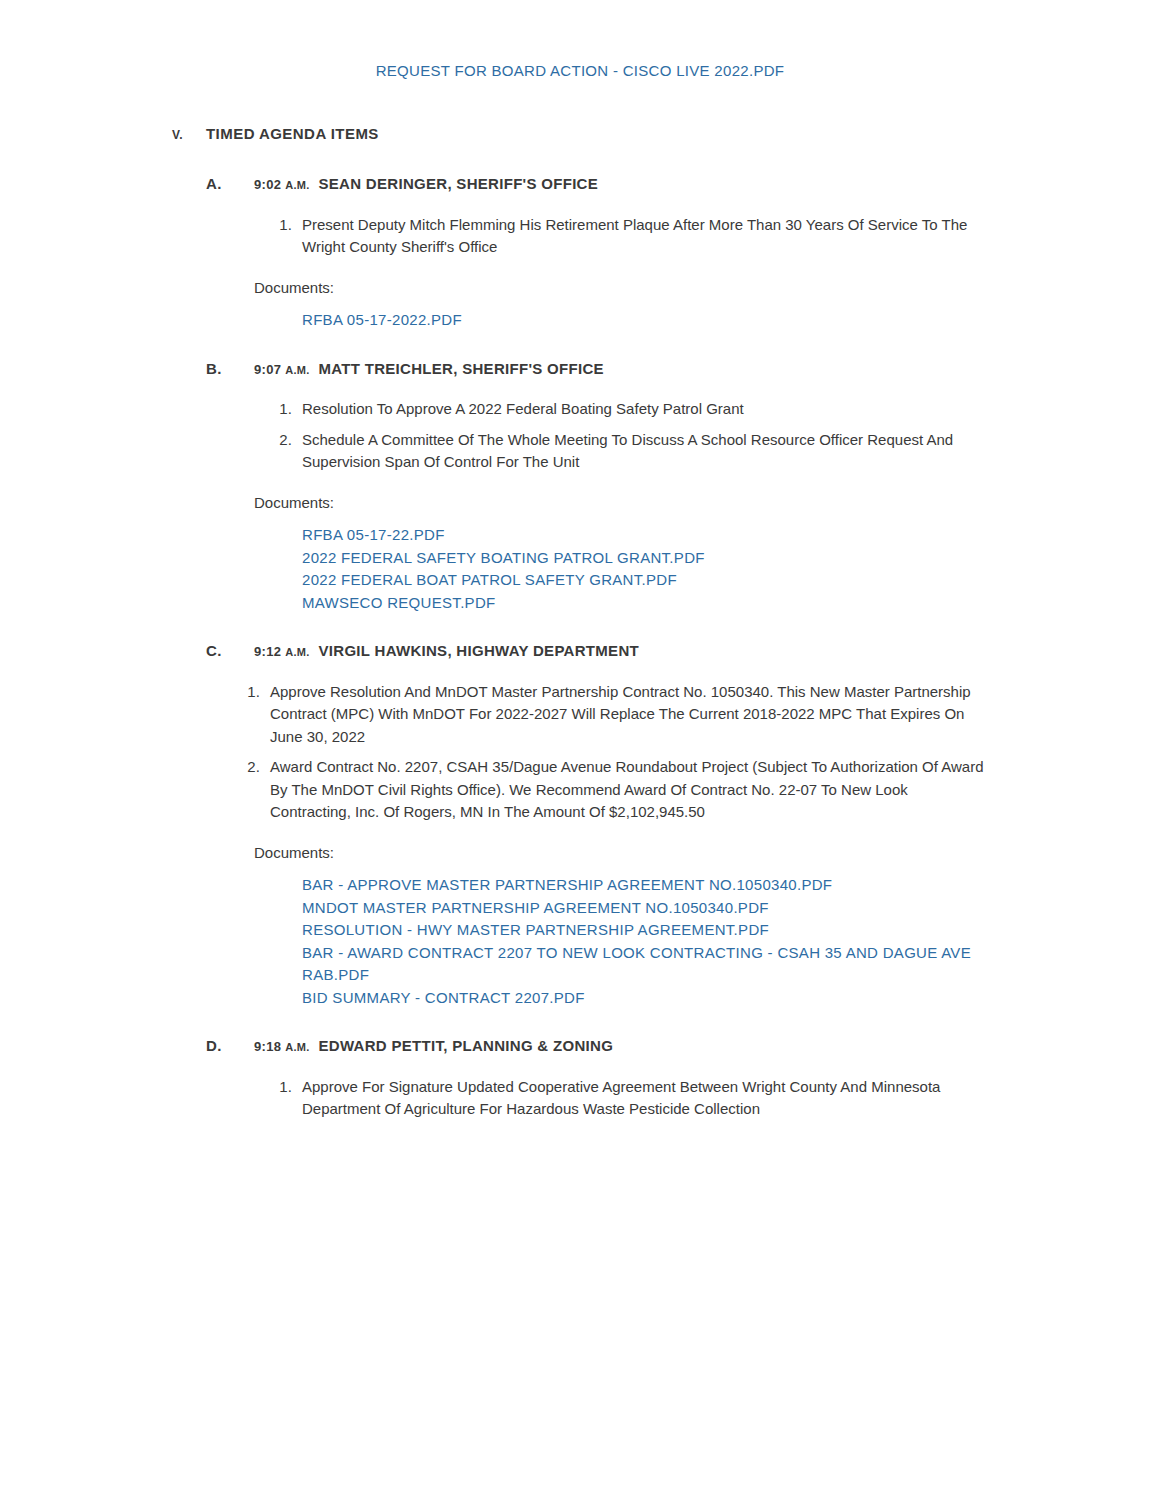REQUEST FOR BOARD ACTION - CISCO LIVE 2022.PDF
V. TIMED AGENDA ITEMS
A. 9:02 A.M. SEAN DERINGER, SHERIFF'S OFFICE
Present Deputy Mitch Flemming His Retirement Plaque After More Than 30 Years Of Service To The Wright County Sheriff's Office
Documents:
RFBA 05-17-2022.PDF
B. 9:07 A.M. MATT TREICHLER, SHERIFF'S OFFICE
Resolution To Approve A 2022 Federal Boating Safety Patrol Grant
Schedule A Committee Of The Whole Meeting To Discuss A School Resource Officer Request And Supervision Span Of Control For The Unit
Documents:
RFBA 05-17-22.PDF 2022 FEDERAL SAFETY BOATING PATROL GRANT.PDF 2022 FEDERAL BOAT PATROL SAFETY GRANT.PDF MAWSECO REQUEST.PDF
C. 9:12 A.M. VIRGIL HAWKINS, HIGHWAY DEPARTMENT
Approve Resolution And MnDOT Master Partnership Contract No. 1050340. This New Master Partnership Contract (MPC) With MnDOT For 2022-2027 Will Replace The Current 2018-2022 MPC That Expires On June 30, 2022
Award Contract No. 2207, CSAH 35/Dague Avenue Roundabout Project (Subject To Authorization Of Award By The MnDOT Civil Rights Office). We Recommend Award Of Contract No. 22-07 To New Look Contracting, Inc. Of Rogers, MN In The Amount Of $2,102,945.50
Documents:
BAR - APPROVE MASTER PARTNERSHIP AGREEMENT NO.1050340.PDF MNDOT MASTER PARTNERSHIP AGREEMENT NO.1050340.PDF RESOLUTION - HWY MASTER PARTNERSHIP AGREEMENT.PDF BAR - AWARD CONTRACT 2207 TO NEW LOOK CONTRACTING - CSAH 35 AND DAGUE AVE RAB.PDF BID SUMMARY - CONTRACT 2207.PDF
D. 9:18 A.M. EDWARD PETTIT, PLANNING & ZONING
Approve For Signature Updated Cooperative Agreement Between Wright County And Minnesota Department Of Agriculture For Hazardous Waste Pesticide Collection